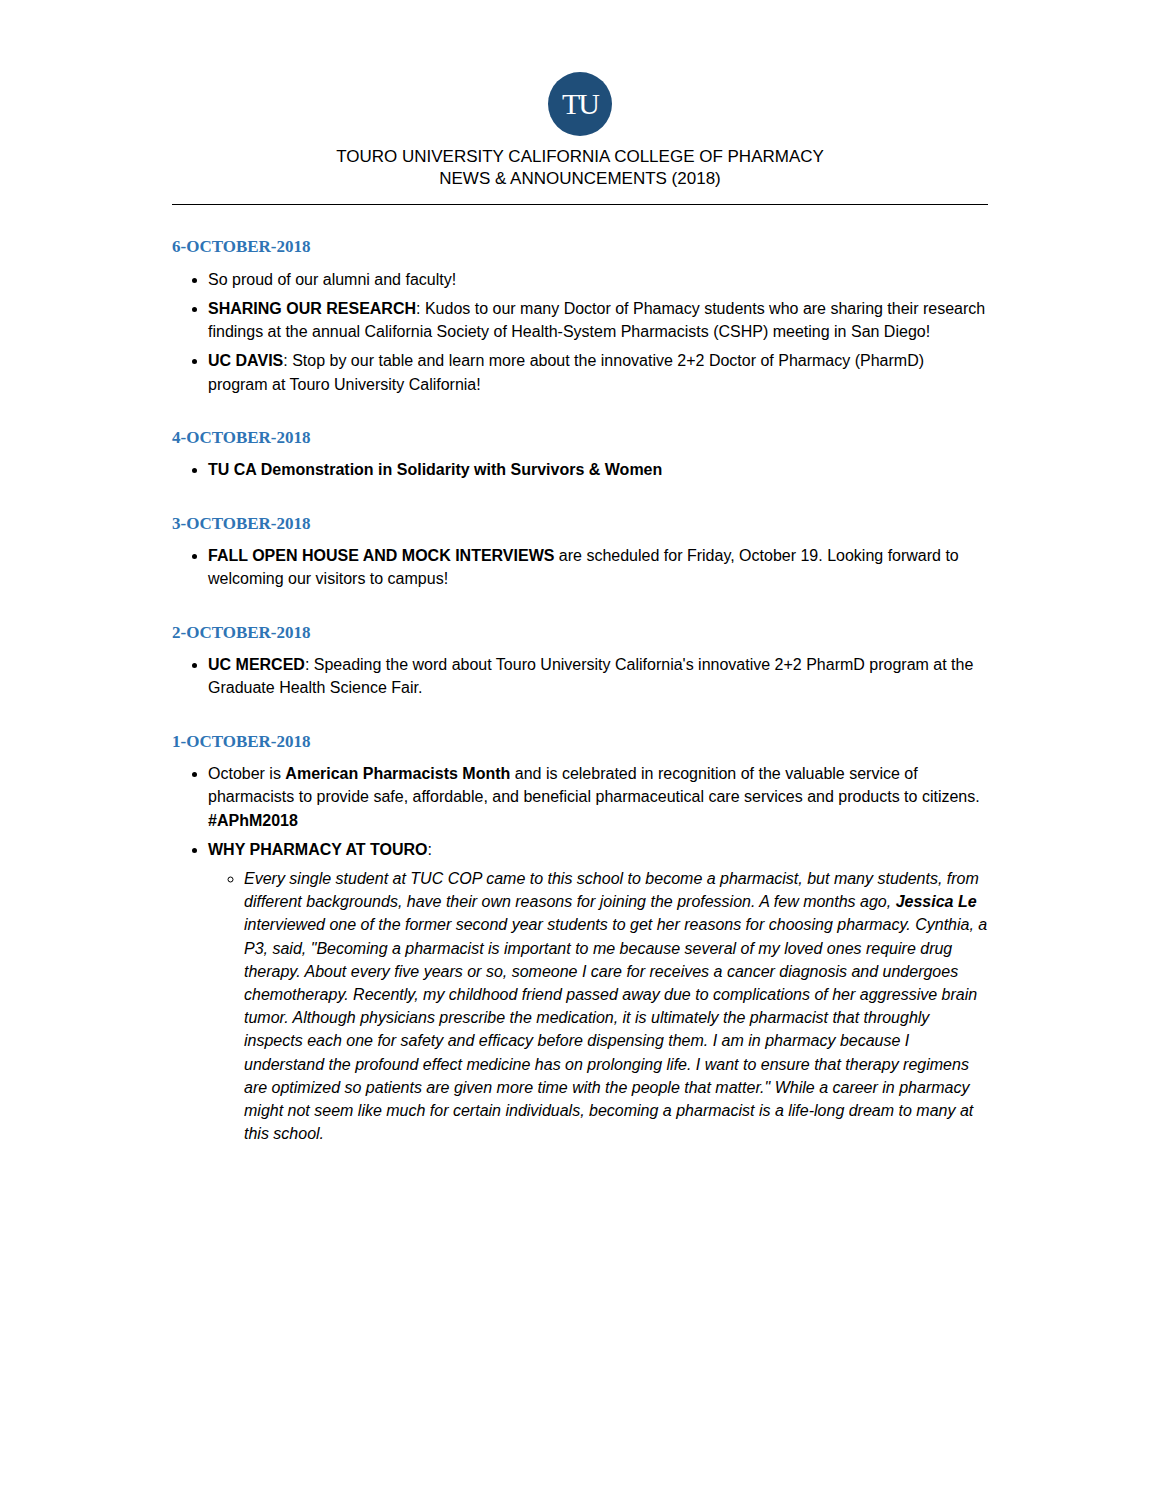TU
TOURO UNIVERSITY CALIFORNIA COLLEGE OF PHARMACY
NEWS & ANNOUNCEMENTS (2018)
6-OCTOBER-2018
So proud of our alumni and faculty!
SHARING OUR RESEARCH: Kudos to our many Doctor of Phamacy students who are sharing their research findings at the annual California Society of Health-System Pharmacists (CSHP) meeting in San Diego!
UC DAVIS: Stop by our table and learn more about the innovative 2+2 Doctor of Pharmacy (PharmD) program at Touro University California!
4-OCTOBER-2018
TU CA Demonstration in Solidarity with Survivors & Women
3-OCTOBER-2018
FALL OPEN HOUSE AND MOCK INTERVIEWS are scheduled for Friday, October 19. Looking forward to welcoming our visitors to campus!
2-OCTOBER-2018
UC MERCED: Speading the word about Touro University California's innovative 2+2 PharmD program at the Graduate Health Science Fair.
1-OCTOBER-2018
October is American Pharmacists Month and is celebrated in recognition of the valuable service of pharmacists to provide safe, affordable, and beneficial pharmaceutical care services and products to citizens. #APhM2018
WHY PHARMACY AT TOURO:
Every single student at TUC COP came to this school to become a pharmacist, but many students, from different backgrounds, have their own reasons for joining the profession. A few months ago, Jessica Le interviewed one of the former second year students to get her reasons for choosing pharmacy. Cynthia, a P3, said, "Becoming a pharmacist is important to me because several of my loved ones require drug therapy. About every five years or so, someone I care for receives a cancer diagnosis and undergoes chemotherapy. Recently, my childhood friend passed away due to complications of her aggressive brain tumor. Although physicians prescribe the medication, it is ultimately the pharmacist that throughly inspects each one for safety and efficacy before dispensing them. I am in pharmacy because I understand the profound effect medicine has on prolonging life. I want to ensure that therapy regimens are optimized so patients are given more time with the people that matter." While a career in pharmacy might not seem like much for certain individuals, becoming a pharmacist is a life-long dream to many at this school.